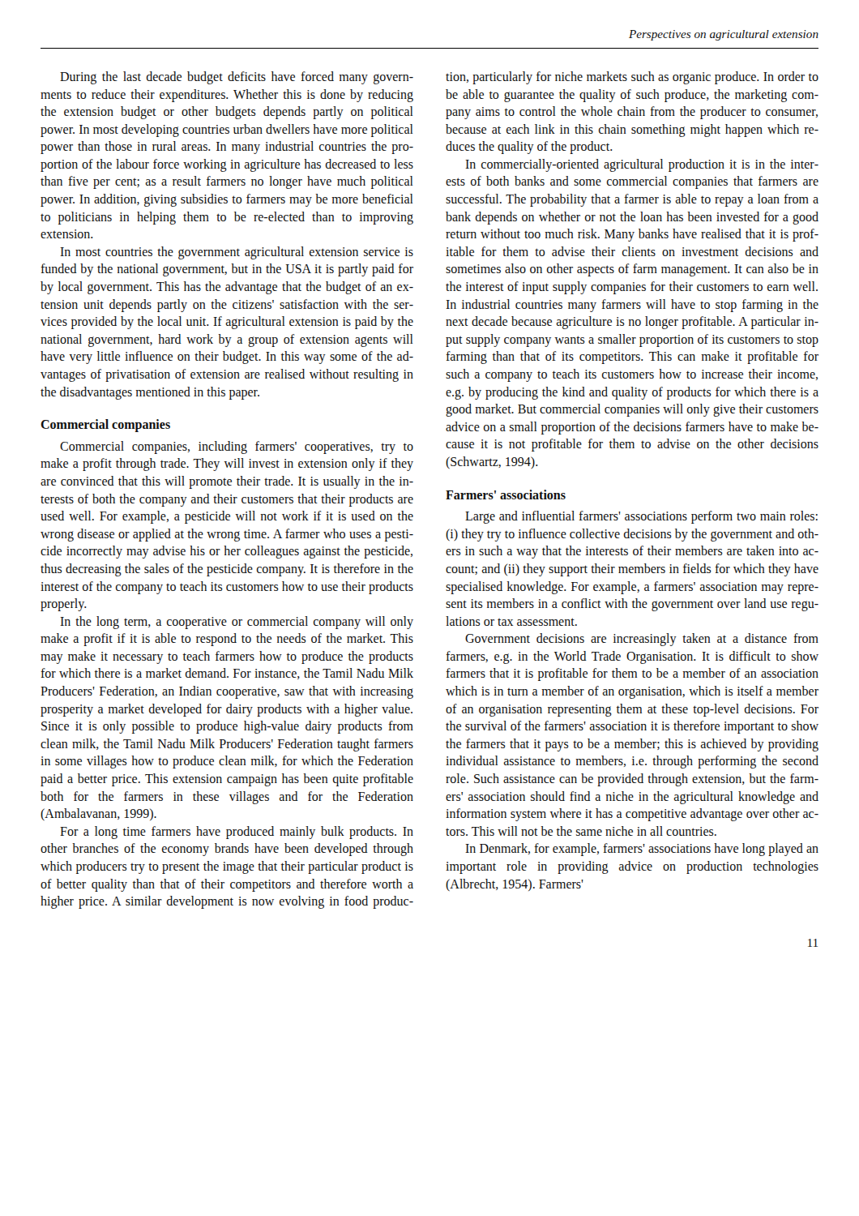Perspectives on agricultural extension
During the last decade budget deficits have forced many governments to reduce their expenditures. Whether this is done by reducing the extension budget or other budgets depends partly on political power. In most developing countries urban dwellers have more political power than those in rural areas. In many industrial countries the proportion of the labour force working in agriculture has decreased to less than five per cent; as a result farmers no longer have much political power. In addition, giving subsidies to farmers may be more beneficial to politicians in helping them to be re-elected than to improving extension.
In most countries the government agricultural extension service is funded by the national government, but in the USA it is partly paid for by local government. This has the advantage that the budget of an extension unit depends partly on the citizens' satisfaction with the services provided by the local unit. If agricultural extension is paid by the national government, hard work by a group of extension agents will have very little influence on their budget. In this way some of the advantages of privatisation of extension are realised without resulting in the disadvantages mentioned in this paper.
Commercial companies
Commercial companies, including farmers' cooperatives, try to make a profit through trade. They will invest in extension only if they are convinced that this will promote their trade. It is usually in the interests of both the company and their customers that their products are used well. For example, a pesticide will not work if it is used on the wrong disease or applied at the wrong time. A farmer who uses a pesticide incorrectly may advise his or her colleagues against the pesticide, thus decreasing the sales of the pesticide company. It is therefore in the interest of the company to teach its customers how to use their products properly.
In the long term, a cooperative or commercial company will only make a profit if it is able to respond to the needs of the market. This may make it necessary to teach farmers how to produce the products for which there is a market demand. For instance, the Tamil Nadu Milk Producers' Federation, an Indian cooperative, saw that with increasing prosperity a market developed for dairy products with a higher value. Since it is only possible to produce high-value dairy products from clean milk, the Tamil Nadu Milk Producers' Federation taught farmers in some villages how to produce clean milk, for which the Federation paid a better price. This extension campaign has been quite profitable both for the farmers in these villages and for the Federation (Ambalavanan, 1999).
For a long time farmers have produced mainly bulk products. In other branches of the economy brands have been developed through which producers try to present the image that their particular product is of better quality than that of their competitors and therefore worth a higher price. A similar development is now evolving in food production, particularly for niche markets such as organic produce. In order to be able to guarantee the quality of such produce, the marketing company aims to control the whole chain from the producer to consumer, because at each link in this chain something might happen which reduces the quality of the product.
In commercially-oriented agricultural production it is in the interests of both banks and some commercial companies that farmers are successful. The probability that a farmer is able to repay a loan from a bank depends on whether or not the loan has been invested for a good return without too much risk. Many banks have realised that it is profitable for them to advise their clients on investment decisions and sometimes also on other aspects of farm management. It can also be in the interest of input supply companies for their customers to earn well. In industrial countries many farmers will have to stop farming in the next decade because agriculture is no longer profitable. A particular input supply company wants a smaller proportion of its customers to stop farming than that of its competitors. This can make it profitable for such a company to teach its customers how to increase their income, e.g. by producing the kind and quality of products for which there is a good market. But commercial companies will only give their customers advice on a small proportion of the decisions farmers have to make because it is not profitable for them to advise on the other decisions (Schwartz, 1994).
Farmers' associations
Large and influential farmers' associations perform two main roles: (i) they try to influence collective decisions by the government and others in such a way that the interests of their members are taken into account; and (ii) they support their members in fields for which they have specialised knowledge. For example, a farmers' association may represent its members in a conflict with the government over land use regulations or tax assessment.
Government decisions are increasingly taken at a distance from farmers, e.g. in the World Trade Organisation. It is difficult to show farmers that it is profitable for them to be a member of an association which is in turn a member of an organisation, which is itself a member of an organisation representing them at these top-level decisions. For the survival of the farmers' association it is therefore important to show the farmers that it pays to be a member; this is achieved by providing individual assistance to members, i.e. through performing the second role. Such assistance can be provided through extension, but the farmers' association should find a niche in the agricultural knowledge and information system where it has a competitive advantage over other actors. This will not be the same niche in all countries.
In Denmark, for example, farmers' associations have long played an important role in providing advice on production technologies (Albrecht, 1954). Farmers'
11